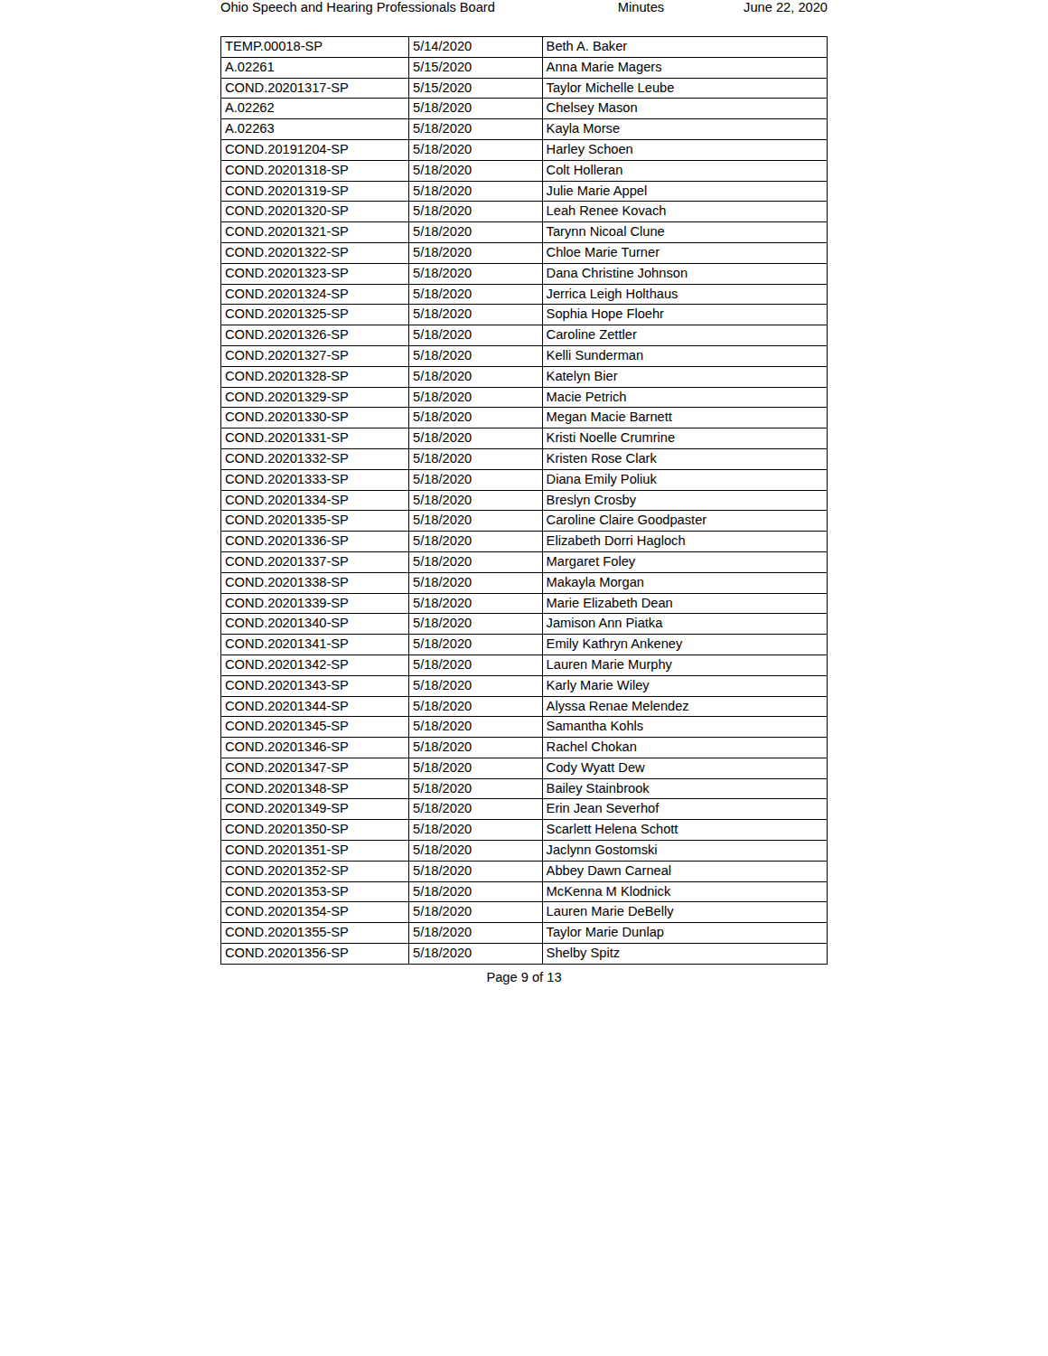Ohio Speech and Hearing Professionals Board
Minutes
June 22, 2020
| TEMP.00018-SP | 5/14/2020 | Beth A. Baker |
| A.02261 | 5/15/2020 | Anna Marie Magers |
| COND.20201317-SP | 5/15/2020 | Taylor Michelle Leube |
| A.02262 | 5/18/2020 | Chelsey Mason |
| A.02263 | 5/18/2020 | Kayla Morse |
| COND.20191204-SP | 5/18/2020 | Harley Schoen |
| COND.20201318-SP | 5/18/2020 | Colt Holleran |
| COND.20201319-SP | 5/18/2020 | Julie Marie Appel |
| COND.20201320-SP | 5/18/2020 | Leah Renee Kovach |
| COND.20201321-SP | 5/18/2020 | Tarynn Nicoal Clune |
| COND.20201322-SP | 5/18/2020 | Chloe Marie Turner |
| COND.20201323-SP | 5/18/2020 | Dana Christine Johnson |
| COND.20201324-SP | 5/18/2020 | Jerrica Leigh Holthaus |
| COND.20201325-SP | 5/18/2020 | Sophia Hope Floehr |
| COND.20201326-SP | 5/18/2020 | Caroline Zettler |
| COND.20201327-SP | 5/18/2020 | Kelli Sunderman |
| COND.20201328-SP | 5/18/2020 | Katelyn Bier |
| COND.20201329-SP | 5/18/2020 | Macie Petrich |
| COND.20201330-SP | 5/18/2020 | Megan Macie Barnett |
| COND.20201331-SP | 5/18/2020 | Kristi Noelle Crumrine |
| COND.20201332-SP | 5/18/2020 | Kristen Rose Clark |
| COND.20201333-SP | 5/18/2020 | Diana Emily Poliuk |
| COND.20201334-SP | 5/18/2020 | Breslyn Crosby |
| COND.20201335-SP | 5/18/2020 | Caroline Claire Goodpaster |
| COND.20201336-SP | 5/18/2020 | Elizabeth Dorri Hagloch |
| COND.20201337-SP | 5/18/2020 | Margaret Foley |
| COND.20201338-SP | 5/18/2020 | Makayla Morgan |
| COND.20201339-SP | 5/18/2020 | Marie Elizabeth Dean |
| COND.20201340-SP | 5/18/2020 | Jamison Ann Piatka |
| COND.20201341-SP | 5/18/2020 | Emily Kathryn Ankeney |
| COND.20201342-SP | 5/18/2020 | Lauren Marie Murphy |
| COND.20201343-SP | 5/18/2020 | Karly Marie Wiley |
| COND.20201344-SP | 5/18/2020 | Alyssa Renae Melendez |
| COND.20201345-SP | 5/18/2020 | Samantha Kohls |
| COND.20201346-SP | 5/18/2020 | Rachel Chokan |
| COND.20201347-SP | 5/18/2020 | Cody Wyatt Dew |
| COND.20201348-SP | 5/18/2020 | Bailey Stainbrook |
| COND.20201349-SP | 5/18/2020 | Erin Jean Severhof |
| COND.20201350-SP | 5/18/2020 | Scarlett Helena Schott |
| COND.20201351-SP | 5/18/2020 | Jaclynn Gostomski |
| COND.20201352-SP | 5/18/2020 | Abbey Dawn Carneal |
| COND.20201353-SP | 5/18/2020 | McKenna M Klodnick |
| COND.20201354-SP | 5/18/2020 | Lauren Marie DeBelly |
| COND.20201355-SP | 5/18/2020 | Taylor Marie Dunlap |
| COND.20201356-SP | 5/18/2020 | Shelby Spitz |
Page 9 of 13